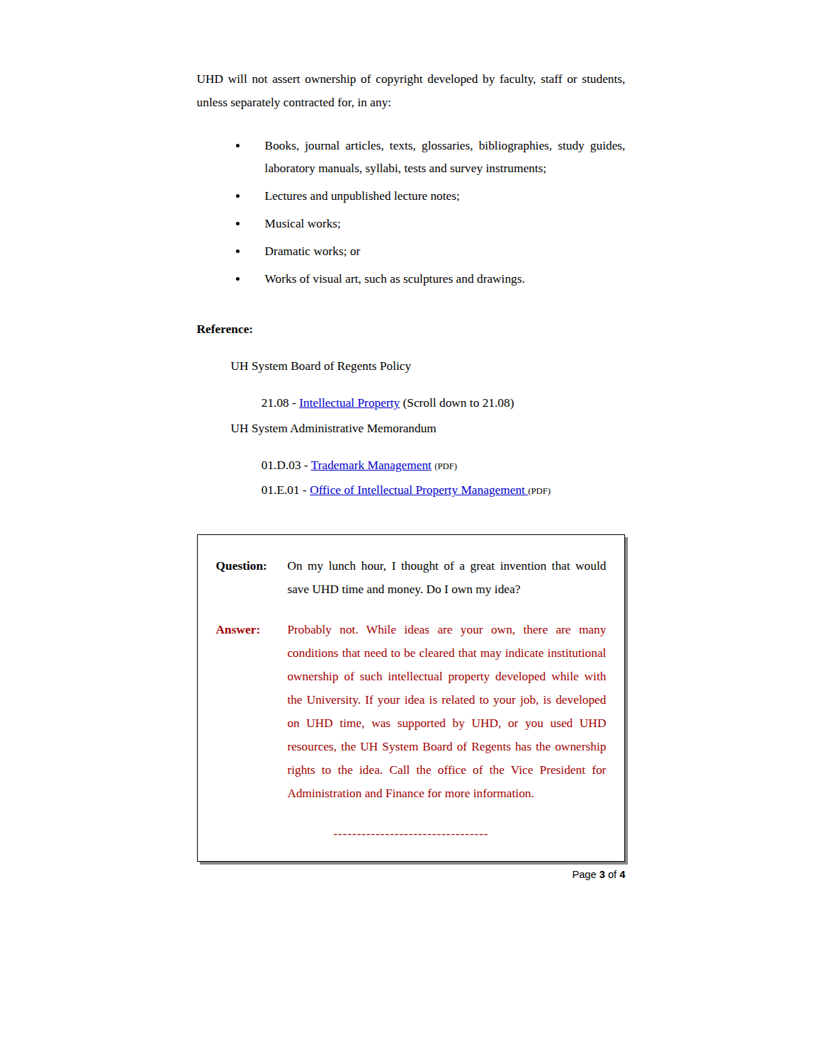UHD will not assert ownership of copyright developed by faculty, staff or students, unless separately contracted for, in any:
Books, journal articles, texts, glossaries, bibliographies, study guides, laboratory manuals, syllabi, tests and survey instruments;
Lectures and unpublished lecture notes;
Musical works;
Dramatic works; or
Works of visual art, such as sculptures and drawings.
Reference:
UH System Board of Regents Policy
21.08 - Intellectual Property (Scroll down to 21.08)
UH System Administrative Memorandum
01.D.03 - Trademark Management (PDF)
01.E.01 - Office of Intellectual Property Management (PDF)
Question:
On my lunch hour, I thought of a great invention that would save UHD time and money. Do I own my idea?
Answer:
Probably not. While ideas are your own, there are many conditions that need to be cleared that may indicate institutional ownership of such intellectual property developed while with the University. If your idea is related to your job, is developed on UHD time, was supported by UHD, or you used UHD resources, the UH System Board of Regents has the ownership rights to the idea. Call the office of the Vice President for Administration and Finance for more information.
---------------------------------
Page 3 of 4